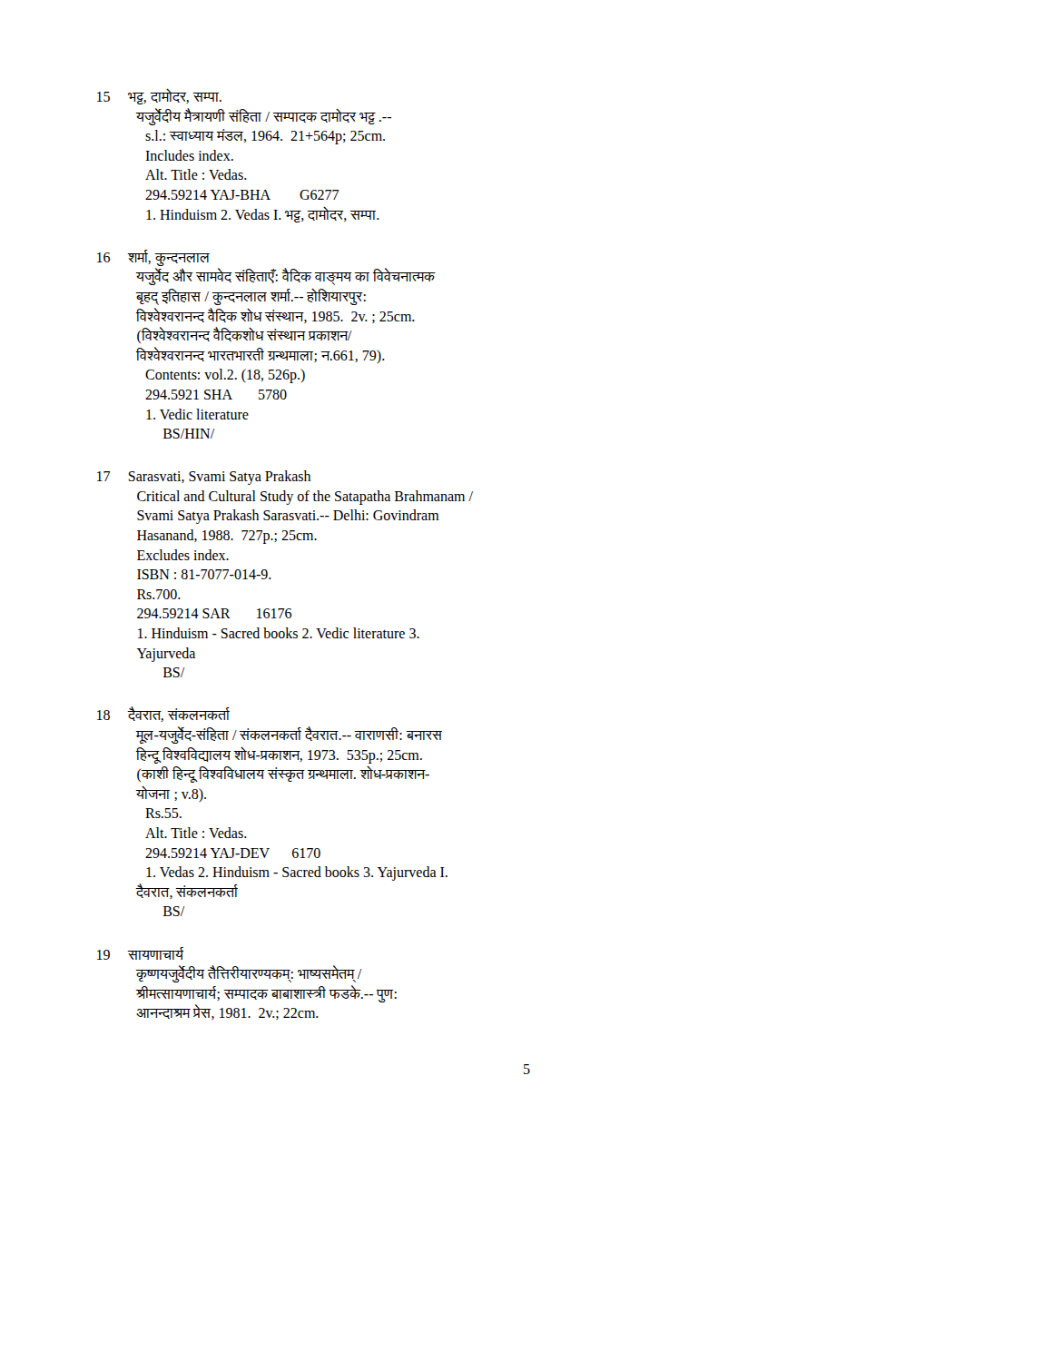15 भट्ट, दामोदर, सम्पा. यजुर्वेदीय मैत्रायणी संहिता / सम्पादक दामोदर भट्ट .-- s.l.: स्वाध्याय मंडल, 1964. 21+564p; 25cm. Includes index. Alt. Title : Vedas. 294.59214 YAJ-BHA G6277 1. Hinduism 2. Vedas I. भट्ट, दामोदर, सम्पा.
16 शर्मा, कुन्दनलाल यजुर्वेद और सामवेद संहिताएँ: वैदिक वाङ्मय का विवेचनात्मक बृहद् इतिहास / कुन्दनलाल शर्मा.-- होशियारपुर: विश्वेश्वरानन्द वैदिक शोध संस्थान, 1985. 2v. ; 25cm. (विश्वेश्वरानन्द वैदिकशोध संस्थान प्रकाशन/ विश्वेश्वरानन्द भारतभारती ग्रन्थमाला; न. 661, 79). Contents: vol.2. (18, 526p.) 294.5921 SHA 5780 1. Vedic literature BS/HIN/
17 Sarasvati, Svami Satya Prakash Critical and Cultural Study of the Satapatha Brahmanam / Svami Satya Prakash Sarasvati.-- Delhi: Govindram Hasanand, 1988. 727p.; 25cm. Excludes index. ISBN : 81-7077-014-9. Rs.700. 294.59214 SAR 16176 1. Hinduism - Sacred books 2. Vedic literature 3. Yajurveda BS/
18 दैवरात, संकलनकर्ता मूल-यजुर्वेद-संहिता / संकलनकर्ता दैवरात.-- वाराणसी: बनारस हिन्दू विश्वविद्यालय शोध-प्रकाशन, 1973. 535p.; 25cm. (काशी हिन्दू विश्वविधालय संस्कृत ग्रन्थमाला. शोध-प्रकाशन- योजना ; v.8). Rs.55. Alt. Title : Vedas. 294.59214 YAJ-DEV 6170 1. Vedas 2. Hinduism - Sacred books 3. Yajurveda I. दैवरात, संकलनकर्ता BS/
19 सायणाचार्य कृष्णयजुर्वेदीय तैत्तिरीयारण्यकम्: भाष्यसमेतम् / श्रीमत्सायणाचार्य; सम्पादक बाबाशास्त्री फडके.-- पुण: आनन्दाश्रम प्रेस, 1981. 2v.; 22cm.
5